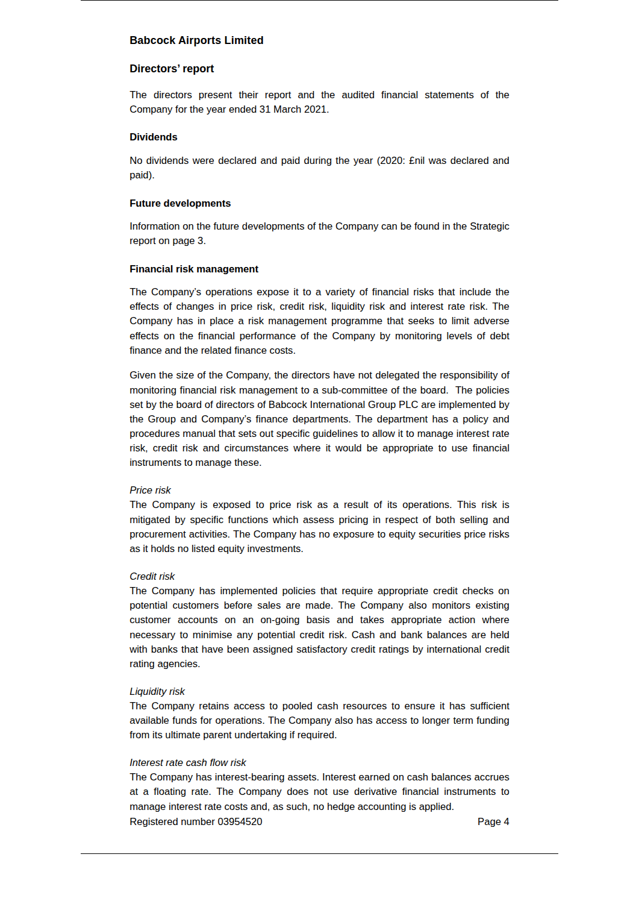Babcock Airports Limited
Directors’ report
The directors present their report and the audited financial statements of the Company for the year ended 31 March 2021.
Dividends
No dividends were declared and paid during the year (2020: £nil was declared and paid).
Future developments
Information on the future developments of the Company can be found in the Strategic report on page 3.
Financial risk management
The Company’s operations expose it to a variety of financial risks that include the effects of changes in price risk, credit risk, liquidity risk and interest rate risk. The Company has in place a risk management programme that seeks to limit adverse effects on the financial performance of the Company by monitoring levels of debt finance and the related finance costs.
Given the size of the Company, the directors have not delegated the responsibility of monitoring financial risk management to a sub-committee of the board. The policies set by the board of directors of Babcock International Group PLC are implemented by the Group and Company’s finance departments. The department has a policy and procedures manual that sets out specific guidelines to allow it to manage interest rate risk, credit risk and circumstances where it would be appropriate to use financial instruments to manage these.
Price risk
The Company is exposed to price risk as a result of its operations. This risk is mitigated by specific functions which assess pricing in respect of both selling and procurement activities. The Company has no exposure to equity securities price risks as it holds no listed equity investments.
Credit risk
The Company has implemented policies that require appropriate credit checks on potential customers before sales are made. The Company also monitors existing customer accounts on an on-going basis and takes appropriate action where necessary to minimise any potential credit risk. Cash and bank balances are held with banks that have been assigned satisfactory credit ratings by international credit rating agencies.
Liquidity risk
The Company retains access to pooled cash resources to ensure it has sufficient available funds for operations. The Company also has access to longer term funding from its ultimate parent undertaking if required.
Interest rate cash flow risk
The Company has interest-bearing assets. Interest earned on cash balances accrues at a floating rate. The Company does not use derivative financial instruments to manage interest rate costs and, as such, no hedge accounting is applied.
Registered number 03954520 Page 4